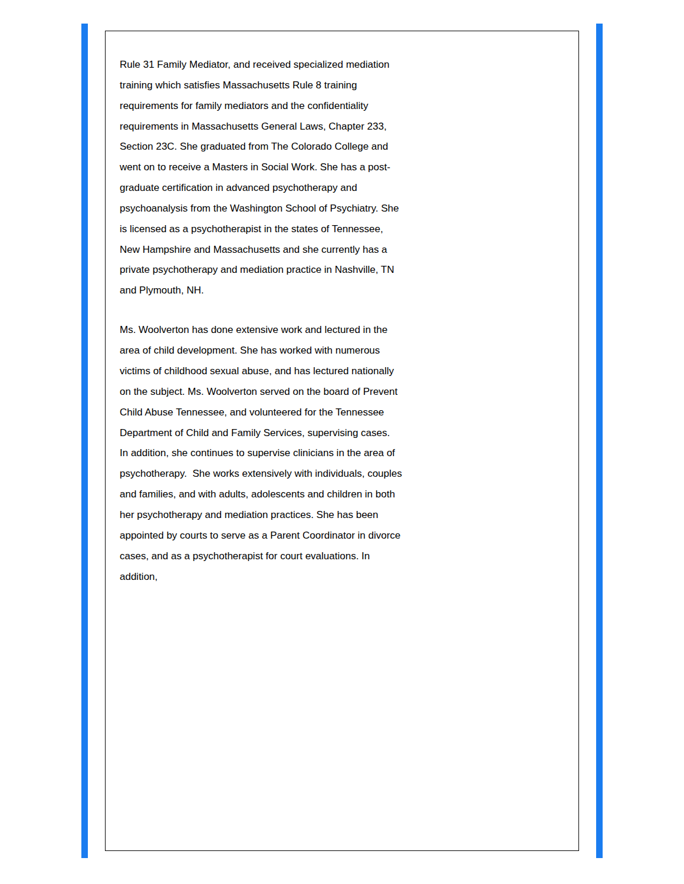Rule 31 Family Mediator, and received specialized mediation training which satisfies Massachusetts Rule 8 training requirements for family mediators and the confidentiality requirements in Massachusetts General Laws, Chapter 233, Section 23C. She graduated from The Colorado College and went on to receive a Masters in Social Work. She has a post-graduate certification in advanced psychotherapy and psychoanalysis from the Washington School of Psychiatry. She is licensed as a psychotherapist in the states of Tennessee, New Hampshire and Massachusetts and she currently has a private psychotherapy and mediation practice in Nashville, TN and Plymouth, NH.
Ms. Woolverton has done extensive work and lectured in the area of child development. She has worked with numerous victims of childhood sexual abuse, and has lectured nationally on the subject. Ms. Woolverton served on the board of Prevent Child Abuse Tennessee, and volunteered for the Tennessee Department of Child and Family Services, supervising cases. In addition, she continues to supervise clinicians in the area of psychotherapy. She works extensively with individuals, couples and families, and with adults, adolescents and children in both her psychotherapy and mediation practices. She has been appointed by courts to serve as a Parent Coordinator in divorce cases, and as a psychotherapist for court evaluations. In addition,